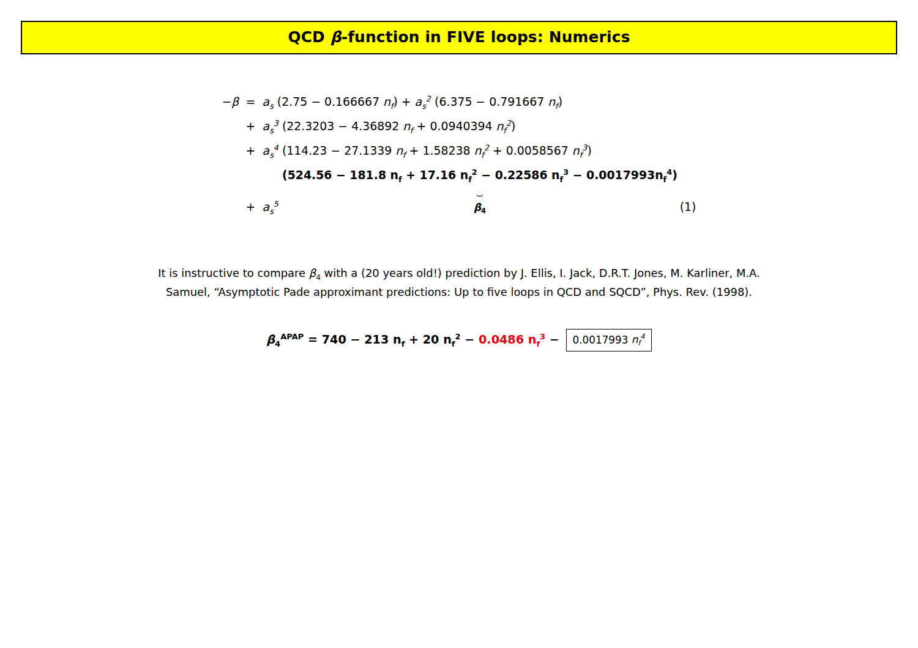QCD β-function in FIVE loops: Numerics
| − β | = | a s (2.75 − 0.166667 n f ) + a s 2 (6.375 − 0.791667 n f ) | |
| | + | a s 3 (22.3203 − 4.36892 n f + 0.0940394 n f 2 ) | |
| | + | a s 4 (114.23 − 27.1339 n f + 1.58238 n f 2 + 0.0058567 n f 3 ) | |
| | + | a s 5 (524.56 − 181.8 n f + 17.16 n f 2 − 0.22586 n f 3 − 0.0017993n f 4 ) ⏟ β 4 | (1) |
It is instructive to compare β4 with a (20 years old!) prediction by J. Ellis, I. Jack, D.R.T. Jones, M. Karliner, M.A. Samuel, “Asymptotic Pade approximant predictions: Up to five loops in QCD and SQCD”, Phys. Rev. (1998).
β4APAP = 740 − 213 nf + 20 nf2 − 0.0486 nf3 − 0.0017993 nf4